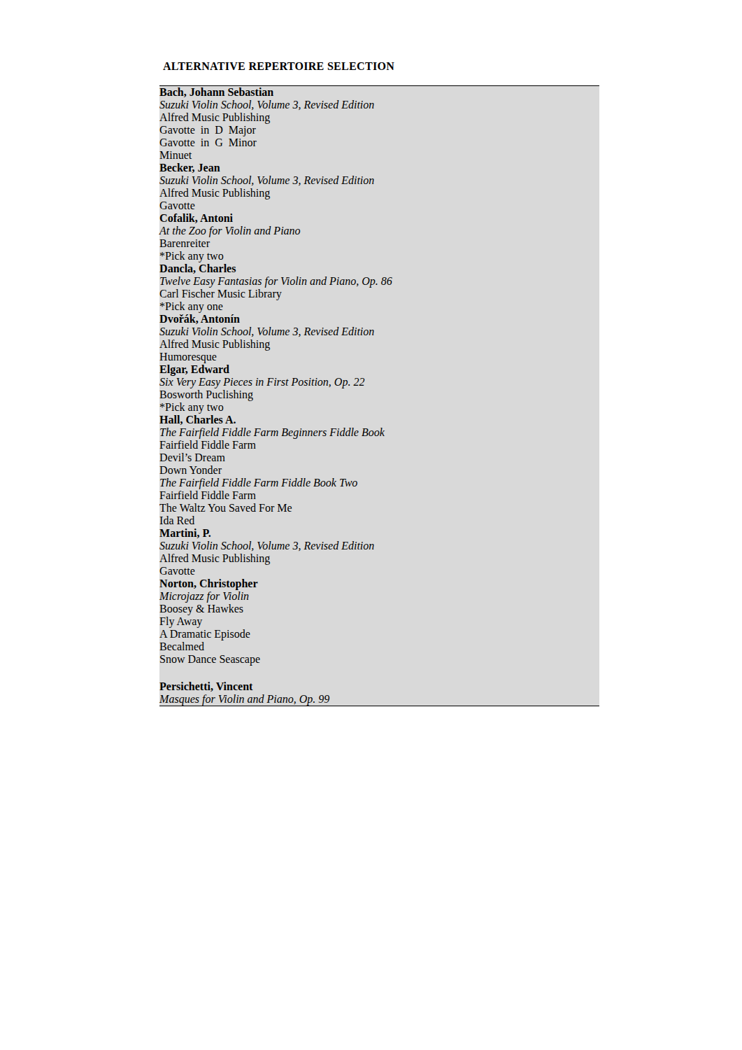ALTERNATIVE REPERTOIRE SELECTION
| Bach, Johann Sebastian |
| Suzuki Violin School, Volume 3, Revised Edition |
| Alfred Music Publishing |
| Gavotte in D Major |
| Gavotte in G Minor |
| Minuet |
| Becker, Jean |
| Suzuki Violin School, Volume 3, Revised Edition |
| Alfred Music Publishing |
| Gavotte |
| Cofalik, Antoni |
| At the Zoo for Violin and Piano |
| Barenreiter |
| *Pick any two |
| Dancla, Charles |
| Twelve Easy Fantasias for Violin and Piano, Op. 86 |
| Carl Fischer Music Library |
| *Pick any one |
| Dvořák, Antonín |
| Suzuki Violin School, Volume 3, Revised Edition |
| Alfred Music Publishing |
| Humoresque |
| Elgar, Edward |
| Six Very Easy Pieces in First Position, Op. 22 |
| Bosworth Puclishing |
| *Pick any two |
| Hall, Charles A. |
| The Fairfield Fiddle Farm Beginners Fiddle Book |
| Fairfield Fiddle Farm |
| Devil’s Dream |
| Down Yonder |
| The Fairfield Fiddle Farm Fiddle Book Two |
| Fairfield Fiddle Farm |
| The Waltz You Saved For Me |
| Ida Red |
| Martini, P. |
| Suzuki Violin School, Volume 3, Revised Edition |
| Alfred Music Publishing |
| Gavotte |
| Norton, Christopher |
| Microjazz for Violin |
| Boosey & Hawkes |
| Fly Away |
| A Dramatic Episode |
| Becalmed |
| Snow Dance Seascape |
| Persichetti, Vincent |
| Masques for Violin and Piano, Op. 99 |